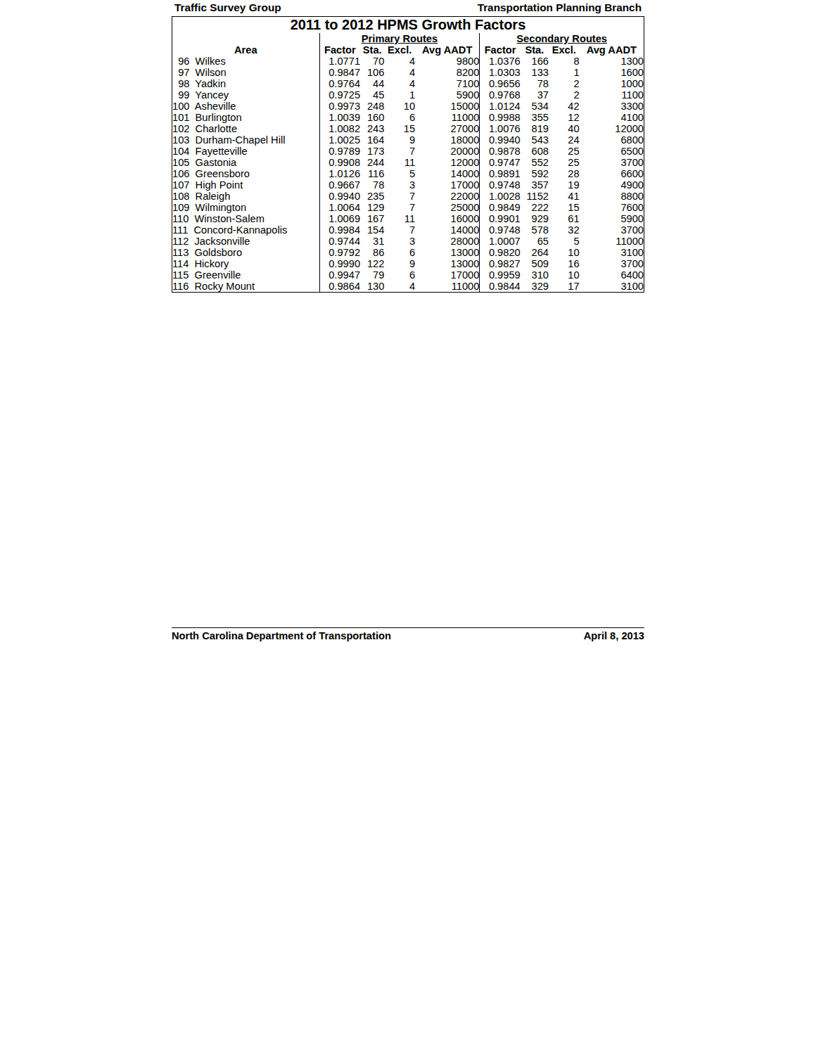Traffic Survey Group Transportation Planning Branch
| 2011 to 2012 HPMS Growth Factors |
| | Primary Routes | Secondary Routes |
| Area | Factor | Sta. | Excl. | Avg AADT | Factor | Sta. | Excl. | Avg AADT |
| 96 Wilkes | 1.0771 | 70 | 4 | 9800 | 1.0376 | 166 | 8 | 1300 |
| 97 Wilson | 0.9847 | 106 | 4 | 8200 | 1.0303 | 133 | 1 | 1600 |
| 98 Yadkin | 0.9764 | 44 | 4 | 7100 | 0.9656 | 78 | 2 | 1000 |
| 99 Yancey | 0.9725 | 45 | 1 | 5900 | 0.9768 | 37 | 2 | 1100 |
| 100 Asheville | 0.9973 | 248 | 10 | 15000 | 1.0124 | 534 | 42 | 3300 |
| 101 Burlington | 1.0039 | 160 | 6 | 11000 | 0.9988 | 355 | 12 | 4100 |
| 102 Charlotte | 1.0082 | 243 | 15 | 27000 | 1.0076 | 819 | 40 | 12000 |
| 103 Durham-Chapel Hill | 1.0025 | 164 | 9 | 18000 | 0.9940 | 543 | 24 | 6800 |
| 104 Fayetteville | 0.9789 | 173 | 7 | 20000 | 0.9878 | 608 | 25 | 6500 |
| 105 Gastonia | 0.9908 | 244 | 11 | 12000 | 0.9747 | 552 | 25 | 3700 |
| 106 Greensboro | 1.0126 | 116 | 5 | 14000 | 0.9891 | 592 | 28 | 6600 |
| 107 High Point | 0.9667 | 78 | 3 | 17000 | 0.9748 | 357 | 19 | 4900 |
| 108 Raleigh | 0.9940 | 235 | 7 | 22000 | 1.0028 | 1152 | 41 | 8800 |
| 109 Wilmington | 1.0064 | 129 | 7 | 25000 | 0.9849 | 222 | 15 | 7600 |
| 110 Winston-Salem | 1.0069 | 167 | 11 | 16000 | 0.9901 | 929 | 61 | 5900 |
| 111 Concord-Kannapolis | 0.9984 | 154 | 7 | 14000 | 0.9748 | 578 | 32 | 3700 |
| 112 Jacksonville | 0.9744 | 31 | 3 | 28000 | 1.0007 | 65 | 5 | 11000 |
| 113 Goldsboro | 0.9792 | 86 | 6 | 13000 | 0.9820 | 264 | 10 | 3100 |
| 114 Hickory | 0.9990 | 122 | 9 | 13000 | 0.9827 | 509 | 16 | 3700 |
| 115 Greenville | 0.9947 | 79 | 6 | 17000 | 0.9959 | 310 | 10 | 6400 |
| 116 Rocky Mount | 0.9864 | 130 | 4 | 11000 | 0.9844 | 329 | 17 | 3100 |
North Carolina Department of Transportation April 8, 2013